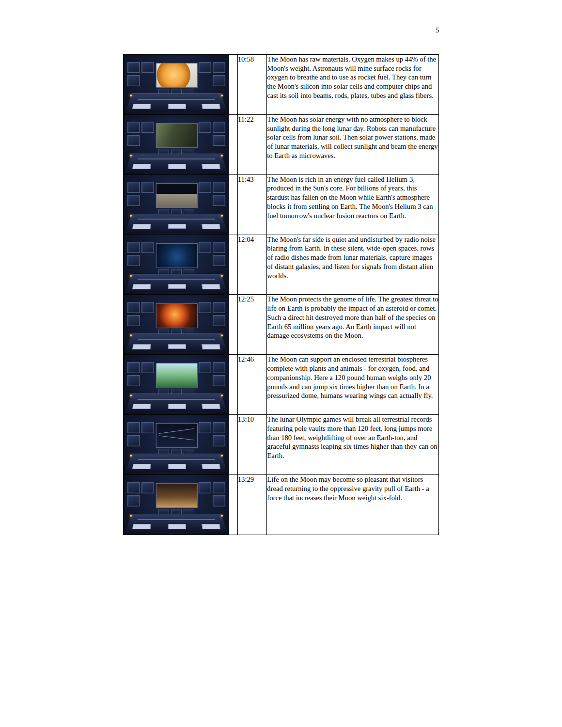5
| | 10:58 | The Moon has raw materials. Oxygen makes up 44% of the Moon's weight. Astronauts will mine surface rocks for oxygen to breathe and to use as rocket fuel. They can turn the Moon's silicon into solar cells and computer chips and cast its soil into beams, rods, plates, tubes and glass fibers. |
| | 11:22 | The Moon has solar energy with no atmosphere to block sunlight during the long lunar day. Robots can manufacture solar cells from lunar soil. Then solar power stations, made of lunar materials, will collect sunlight and beam the energy to Earth as microwaves. |
| | 11:43 | The Moon is rich in an energy fuel called Helium 3, produced in the Sun's core. For billions of years, this stardust has fallen on the Moon while Earth's atmosphere blocks it from settling on Earth. The Moon's Helium 3 can fuel tomorrow's nuclear fusion reactors on Earth. |
| | 12:04 | The Moon's far side is quiet and undisturbed by radio noise blaring from Earth. In these silent, wide-open spaces, rows of radio dishes made from lunar materials, capture images of distant galaxies, and listen for signals from distant alien worlds. |
| | 12:25 | The Moon protects the genome of life. The greatest threat to life on Earth is probably the impact of an asteroid or comet. Such a direct hit destroyed more than half of the species on Earth 65 million years ago. An Earth impact will not damage ecosystems on the Moon. |
| | 12:46 | The Moon can support an enclosed terrestrial biospheres complete with plants and animals - for oxygen, food, and companionship. Here a 120 pound human weighs only 20 pounds and can jump six times higher than on Earth. In a pressurized dome, humans wearing wings can actually fly. |
| | 13:10 | The lunar Olympic games will break all terrestrial records featuring pole vaults more than 120 feet, long jumps more than 180 feet, weightlifting of over an Earth-ton, and graceful gymnasts leaping six times higher than they can on Earth. |
| | 13:29 | Life on the Moon may become so pleasant that visitors dread returning to the oppressive gravity pull of Earth - a force that increases their Moon weight six-fold. |